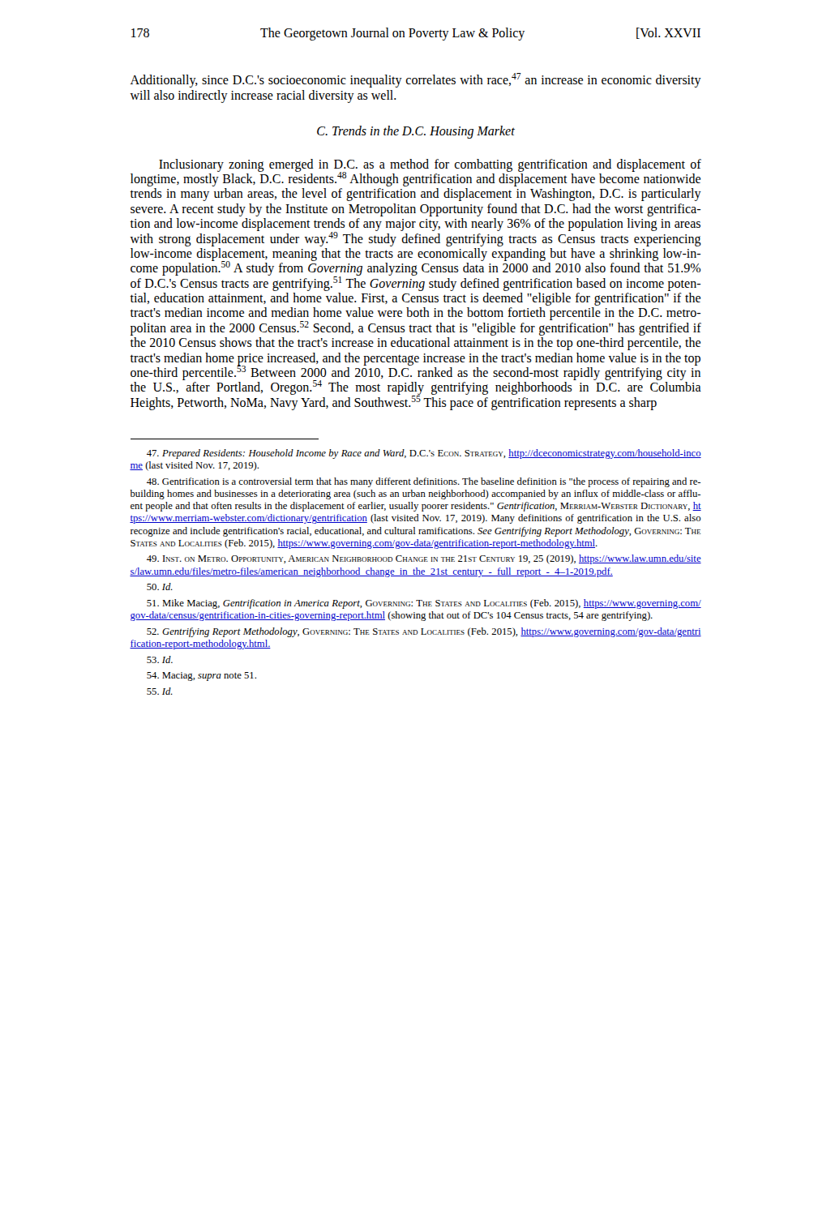178 The Georgetown Journal on Poverty Law & Policy [Vol. XXVII
Additionally, since D.C.'s socioeconomic inequality correlates with race,47 an increase in economic diversity will also indirectly increase racial diversity as well.
C. Trends in the D.C. Housing Market
Inclusionary zoning emerged in D.C. as a method for combatting gentrification and displacement of longtime, mostly Black, D.C. residents.48 Although gentrification and displacement have become nationwide trends in many urban areas, the level of gentrification and displacement in Washington, D.C. is particularly severe. A recent study by the Institute on Metropolitan Opportunity found that D.C. had the worst gentrification and low-income displacement trends of any major city, with nearly 36% of the population living in areas with strong displacement under way.49 The study defined gentrifying tracts as Census tracts experiencing low-income displacement, meaning that the tracts are economically expanding but have a shrinking low-income population.50 A study from Governing analyzing Census data in 2000 and 2010 also found that 51.9% of D.C.'s Census tracts are gentrifying.51 The Governing study defined gentrification based on income potential, education attainment, and home value. First, a Census tract is deemed "eligible for gentrification" if the tract's median income and median home value were both in the bottom fortieth percentile in the D.C. metropolitan area in the 2000 Census.52 Second, a Census tract that is "eligible for gentrification" has gentrified if the 2010 Census shows that the tract's increase in educational attainment is in the top one-third percentile, the tract's median home price increased, and the percentage increase in the tract's median home value is in the top one-third percentile.53 Between 2000 and 2010, D.C. ranked as the second-most rapidly gentrifying city in the U.S., after Portland, Oregon.54 The most rapidly gentrifying neighborhoods in D.C. are Columbia Heights, Petworth, NoMa, Navy Yard, and Southwest.55 This pace of gentrification represents a sharp
47. Prepared Residents: Household Income by Race and Ward, D.C.'s Econ. Strategy, http://dceconomicstrategy.com/household-income (last visited Nov. 17, 2019).
48. Gentrification is a controversial term that has many different definitions. The baseline definition is "the process of repairing and rebuilding homes and businesses in a deteriorating area (such as an urban neighborhood) accompanied by an influx of middle-class or affluent people and that often results in the displacement of earlier, usually poorer residents." Gentrification, Merriam-Webster Dictionary, https://www.merriam-webster.com/dictionary/gentrification (last visited Nov. 17, 2019). Many definitions of gentrification in the U.S. also recognize and include gentrification's racial, educational, and cultural ramifications. See Gentrifying Report Methodology, Governing: The States and Localities (Feb. 2015), https://www.governing.com/gov-data/gentrification-report-methodology.html.
49. Inst. on Metro. Opportunity, American Neighborhood Change in the 21st Century 19, 25 (2019), https://www.law.umn.edu/sites/law.umn.edu/files/metro-files/american_neighborhood_change_in_the_21st_century_-_full_report_-_4–1-2019.pdf.
50. Id.
51. Mike Maciag, Gentrification in America Report, Governing: The States and Localities (Feb. 2015), https://www.governing.com/gov-data/census/gentrification-in-cities-governing-report.html (showing that out of DC's 104 Census tracts, 54 are gentrifying).
52. Gentrifying Report Methodology, Governing: The States and Localities (Feb. 2015), https://www.governing.com/gov-data/gentrification-report-methodology.html.
53. Id.
54. Maciag, supra note 51.
55. Id.